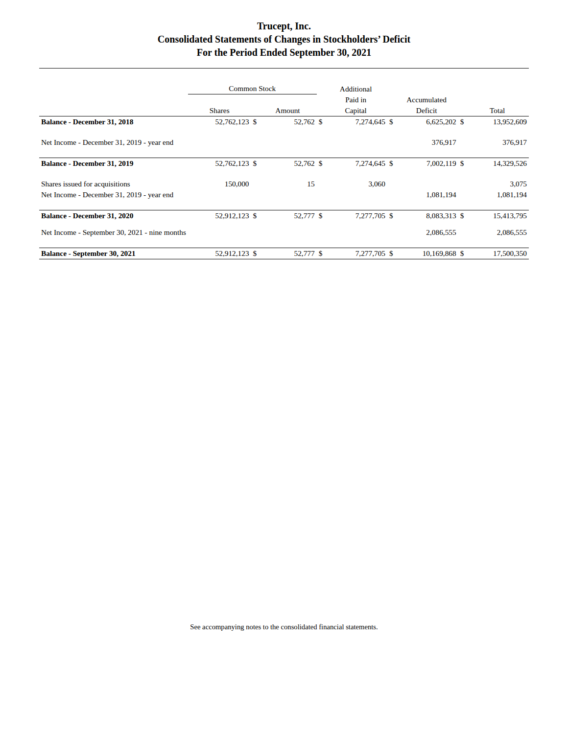Trucept, Inc.
Consolidated Statements of Changes in Stockholders’ Deficit
For the Period Ended September 30, 2021
| | Common Stock | | Additional | | | | |
| | | | | | Paid in | | Accumulated | | |
| | Shares | | Amount | | Capital | | Deficit | | Total |
| Balance - December 31, 2018 | 52,762,123 | $ | 52,762 | $ | 7,274,645 | $ | 6,625,202 | $ | 13,952,609 |
| Net Income - December 31, 2019 - year end | | | | | | | 376,917 | | 376,917 |
| Balance - December 31, 2019 | 52,762,123 | $ | 52,762 | $ | 7,274,645 | $ | 7,002,119 | $ | 14,329,526 |
| Shares issued for acquisitions | 150,000 | | 15 | | 3,060 | | | | 3,075 |
| Net Income - December 31, 2019 - year end | | | | | | | 1,081,194 | | 1,081,194 |
| Balance - December 31, 2020 | 52,912,123 | $ | 52,777 | $ | 7,277,705 | $ | 8,083,313 | $ | 15,413,795 |
| Net Income - September 30, 2021 - nine months | | | | | | | 2,086,555 | | 2,086,555 |
| Balance - September 30, 2021 | 52,912,123 | $ | 52,777 | $ | 7,277,705 | $ | 10,169,868 | $ | 17,500,350 |
See accompanying notes to the consolidated financial statements.